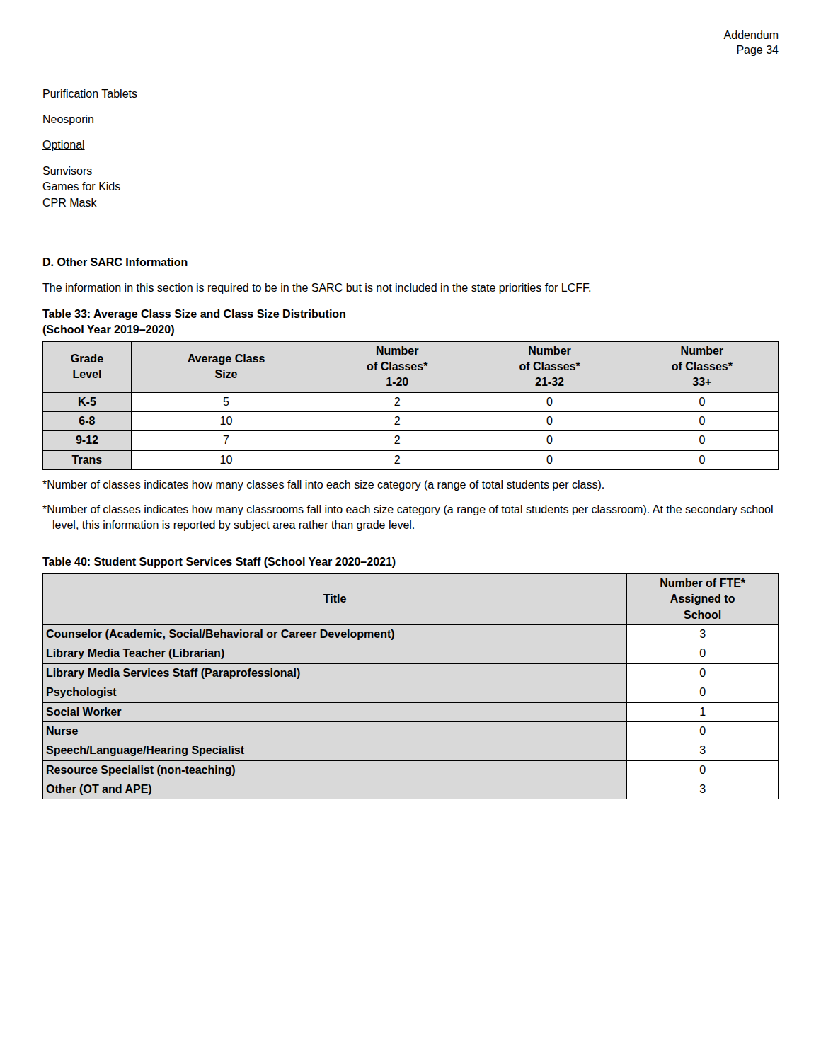Addendum
Page 34
Purification Tablets
Neosporin
Optional
Sunvisors
Games for Kids
CPR Mask
D. Other SARC Information
The information in this section is required to be in the SARC but is not included in the state priorities for LCFF.
Table 33: Average Class Size and Class Size Distribution
(School Year 2019–2020)
| Grade Level | Average Class Size | Number of Classes* 1-20 | Number of Classes* 21-32 | Number of Classes* 33+ |
| --- | --- | --- | --- | --- |
| K-5 | 5 | 2 | 0 | 0 |
| 6-8 | 10 | 2 | 0 | 0 |
| 9-12 | 7 | 2 | 0 | 0 |
| Trans | 10 | 2 | 0 | 0 |
*Number of classes indicates how many classes fall into each size category (a range of total students per class).
*Number of classes indicates how many classrooms fall into each size category (a range of total students per classroom). At the secondary school level, this information is reported by subject area rather than grade level.
Table 40: Student Support Services Staff (School Year 2020–2021)
| Title | Number of FTE* Assigned to School |
| --- | --- |
| Counselor (Academic, Social/Behavioral or Career Development) | 3 |
| Library Media Teacher (Librarian) | 0 |
| Library Media Services Staff (Paraprofessional) | 0 |
| Psychologist | 0 |
| Social Worker | 1 |
| Nurse | 0 |
| Speech/Language/Hearing Specialist | 3 |
| Resource Specialist (non-teaching) | 0 |
| Other (OT and APE) | 3 |